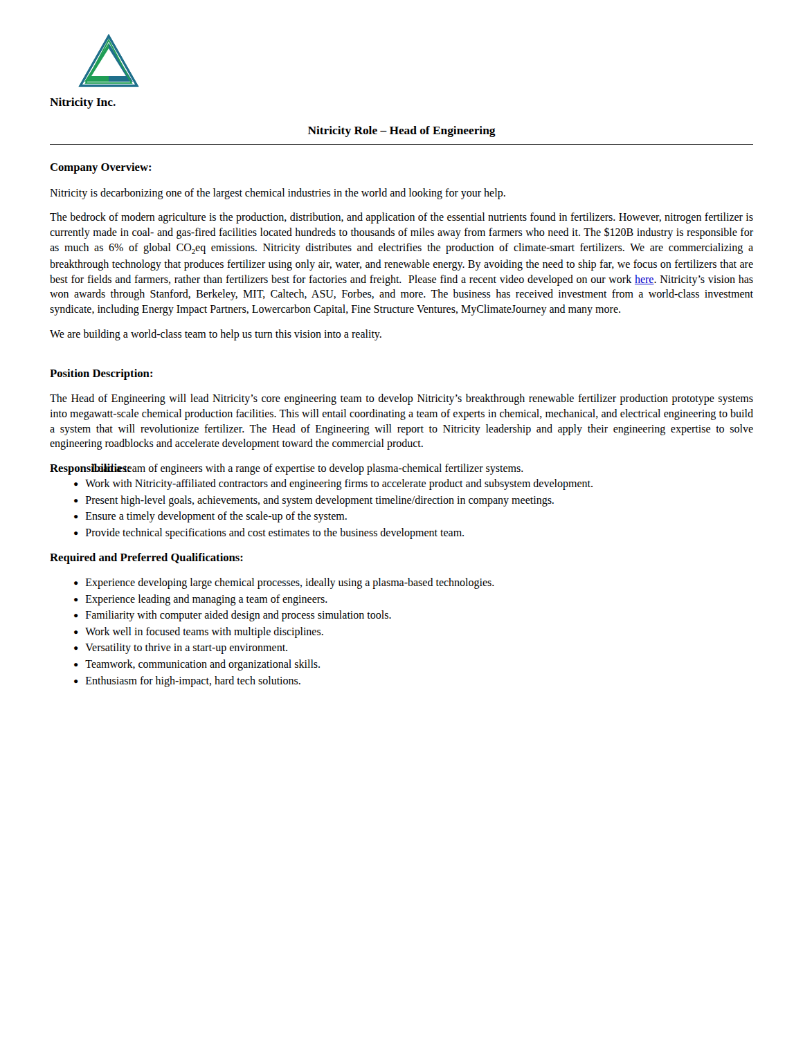Nitricity Inc.
Nitricity Role – Head of Engineering
Company Overview:
Nitricity is decarbonizing one of the largest chemical industries in the world and looking for your help.
The bedrock of modern agriculture is the production, distribution, and application of the essential nutrients found in fertilizers. However, nitrogen fertilizer is currently made in coal- and gas-fired facilities located hundreds to thousands of miles away from farmers who need it. The $120B industry is responsible for as much as 6% of global CO2eq emissions. Nitricity distributes and electrifies the production of climate-smart fertilizers. We are commercializing a breakthrough technology that produces fertilizer using only air, water, and renewable energy. By avoiding the need to ship far, we focus on fertilizers that are best for fields and farmers, rather than fertilizers best for factories and freight. Please find a recent video developed on our work here. Nitricity’s vision has won awards through Stanford, Berkeley, MIT, Caltech, ASU, Forbes, and more. The business has received investment from a world-class investment syndicate, including Energy Impact Partners, Lowercarbon Capital, Fine Structure Ventures, MyClimateJourney and many more.
We are building a world-class team to help us turn this vision into a reality.
Position Description:
The Head of Engineering will lead Nitricity’s core engineering team to develop Nitricity’s breakthrough renewable fertilizer production prototype systems into megawatt-scale chemical production facilities. This will entail coordinating a team of experts in chemical, mechanical, and electrical engineering to build a system that will revolutionize fertilizer. The Head of Engineering will report to Nitricity leadership and apply their engineering expertise to solve engineering roadblocks and accelerate development toward the commercial product.
Responsibilities:
Lead a team of engineers with a range of expertise to develop plasma-chemical fertilizer systems.
Work with Nitricity-affiliated contractors and engineering firms to accelerate product and subsystem development.
Present high-level goals, achievements, and system development timeline/direction in company meetings.
Ensure a timely development of the scale-up of the system.
Provide technical specifications and cost estimates to the business development team.
Required and Preferred Qualifications:
Experience developing large chemical processes, ideally using a plasma-based technologies.
Experience leading and managing a team of engineers.
Familiarity with computer aided design and process simulation tools.
Work well in focused teams with multiple disciplines.
Versatility to thrive in a start-up environment.
Teamwork, communication and organizational skills.
Enthusiasm for high-impact, hard tech solutions.